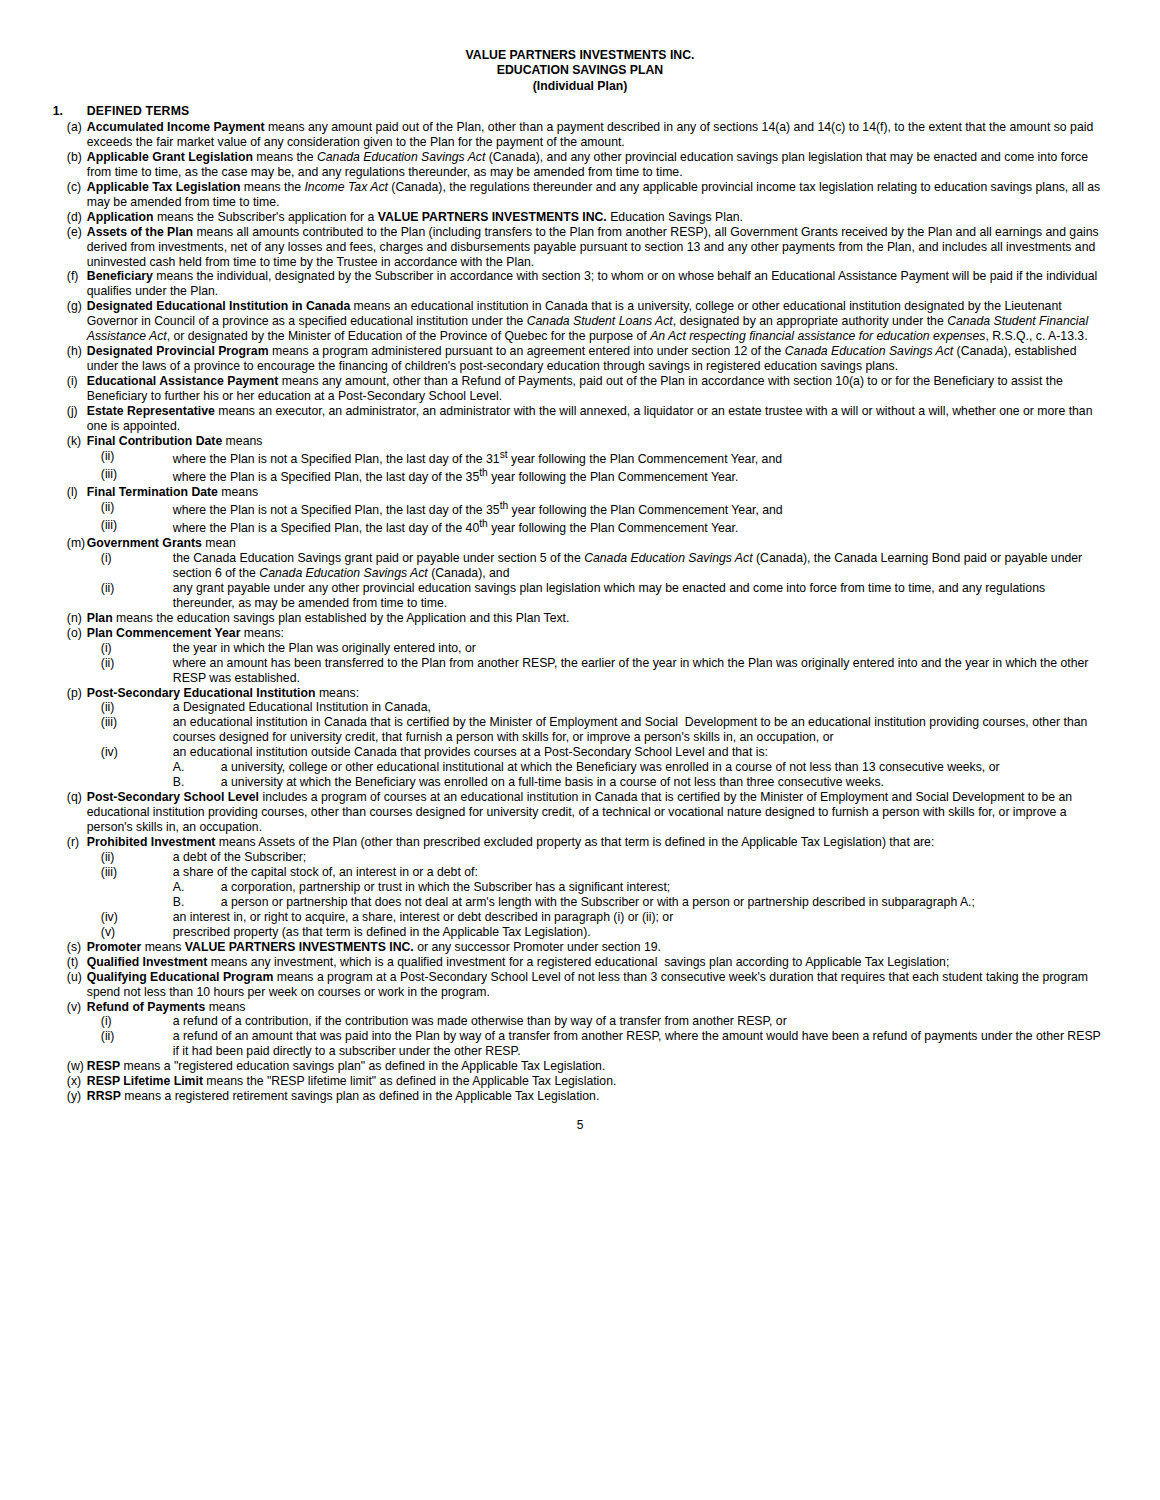VALUE PARTNERS INVESTMENTS INC.
EDUCATION SAVINGS PLAN
(Individual Plan)
1.
DEFINED TERMS
(a)
Accumulated Income Payment means any amount paid out of the Plan, other than a payment described in any of sections 14(a) and 14(c) to 14(f), to the extent that the amount so paid exceeds the fair market value of any consideration given to the Plan for the payment of the amount.
(b)
Applicable Grant Legislation means the Canada Education Savings Act (Canada), and any other provincial education savings plan legislation that may be enacted and come into force from time to time, as the case may be, and any regulations thereunder, as may be amended from time to time.
(c)
Applicable Tax Legislation means the Income Tax Act (Canada), the regulations thereunder and any applicable provincial income tax legislation relating to education savings plans, all as may be amended from time to time.
(d)
Application means the Subscriber's application for a VALUE PARTNERS INVESTMENTS INC. Education Savings Plan.
(e)
Assets of the Plan means all amounts contributed to the Plan (including transfers to the Plan from another RESP), all Government Grants received by the Plan and all earnings and gains derived from investments, net of any losses and fees, charges and disbursements payable pursuant to section 13 and any other payments from the Plan, and includes all investments and uninvested cash held from time to time by the Trustee in accordance with the Plan.
(f)
Beneficiary means the individual, designated by the Subscriber in accordance with section 3; to whom or on whose behalf an Educational Assistance Payment will be paid if the individual qualifies under the Plan.
(g)
Designated Educational Institution in Canada means an educational institution in Canada that is a university, college or other educational institution designated by the Lieutenant Governor in Council of a province as a specified educational institution under the Canada Student Loans Act, designated by an appropriate authority under the Canada Student Financial Assistance Act, or designated by the Minister of Education of the Province of Quebec for the purpose of An Act respecting financial assistance for education expenses, R.S.Q., c. A-13.3.
(h)
Designated Provincial Program means a program administered pursuant to an agreement entered into under section 12 of the Canada Education Savings Act (Canada), established under the laws of a province to encourage the financing of children's post-secondary education through savings in registered education savings plans.
(i)
Educational Assistance Payment means any amount, other than a Refund of Payments, paid out of the Plan in accordance with section 10(a) to or for the Beneficiary to assist the Beneficiary to further his or her education at a Post-Secondary School Level.
(j)
Estate Representative means an executor, an administrator, an administrator with the will annexed, a liquidator or an estate trustee with a will or without a will, whether one or more than one is appointed.
(k)
Final Contribution Date means
(ii)
where the Plan is not a Specified Plan, the last day of the 31st year following the Plan Commencement Year, and
(iii)
where the Plan is a Specified Plan, the last day of the 35th year following the Plan Commencement Year.
(l)
Final Termination Date means
(ii)
where the Plan is not a Specified Plan, the last day of the 35th year following the Plan Commencement Year, and
(iii)
where the Plan is a Specified Plan, the last day of the 40th year following the Plan Commencement Year.
(m)
Government Grants mean
(i)
the Canada Education Savings grant paid or payable under section 5 of the Canada Education Savings Act (Canada), the Canada Learning Bond paid or payable under section 6 of the Canada Education Savings Act (Canada), and
(ii)
any grant payable under any other provincial education savings plan legislation which may be enacted and come into force from time to time, and any regulations thereunder, as may be amended from time to time.
(n)
Plan means the education savings plan established by the Application and this Plan Text.
(o)
Plan Commencement Year means:
(i)
the year in which the Plan was originally entered into, or
(ii)
where an amount has been transferred to the Plan from another RESP, the earlier of the year in which the Plan was originally entered into and the year in which the other RESP was established.
(p)
Post-Secondary Educational Institution means:
(ii)
a Designated Educational Institution in Canada,
(iii)
an educational institution in Canada that is certified by the Minister of Employment and Social Development to be an educational institution providing courses, other than courses designed for university credit, that furnish a person with skills for, or improve a person's skills in, an occupation, or
(iv)
an educational institution outside Canada that provides courses at a Post-Secondary School Level and that is:
A.
a university, college or other educational institutional at which the Beneficiary was enrolled in a course of not less than 13 consecutive weeks, or
B.
a university at which the Beneficiary was enrolled on a full-time basis in a course of not less than three consecutive weeks.
(q)
Post-Secondary School Level includes a program of courses at an educational institution in Canada that is certified by the Minister of Employment and Social Development to be an educational institution providing courses, other than courses designed for university credit, of a technical or vocational nature designed to furnish a person with skills for, or improve a person's skills in, an occupation.
(r)
Prohibited Investment means Assets of the Plan (other than prescribed excluded property as that term is defined in the Applicable Tax Legislation) that are:
(ii)
a debt of the Subscriber;
(iii)
a share of the capital stock of, an interest in or a debt of:
A.
a corporation, partnership or trust in which the Subscriber has a significant interest;
B.
a person or partnership that does not deal at arm's length with the Subscriber or with a person or partnership described in subparagraph A.;
(iv)
an interest in, or right to acquire, a share, interest or debt described in paragraph (i) or (ii); or
(v)
prescribed property (as that term is defined in the Applicable Tax Legislation).
(s)
Promoter means VALUE PARTNERS INVESTMENTS INC. or any successor Promoter under section 19.
(t)
Qualified Investment means any investment, which is a qualified investment for a registered educational savings plan according to Applicable Tax Legislation;
(u)
Qualifying Educational Program means a program at a Post-Secondary School Level of not less than 3 consecutive week's duration that requires that each student taking the program spend not less than 10 hours per week on courses or work in the program.
(v)
Refund of Payments means
(i)
a refund of a contribution, if the contribution was made otherwise than by way of a transfer from another RESP, or
(ii)
a refund of an amount that was paid into the Plan by way of a transfer from another RESP, where the amount would have been a refund of payments under the other RESP if it had been paid directly to a subscriber under the other RESP.
(w)
RESP means a "registered education savings plan" as defined in the Applicable Tax Legislation.
(x)
RESP Lifetime Limit means the "RESP lifetime limit" as defined in the Applicable Tax Legislation.
(y)
RRSP means a registered retirement savings plan as defined in the Applicable Tax Legislation.
5